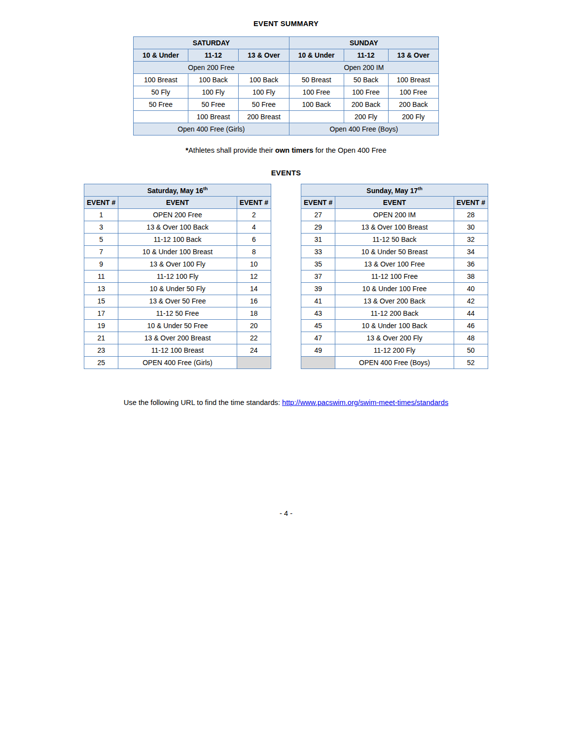EVENT SUMMARY
| SATURDAY | SUNDAY |
| --- | --- |
| 10 & Under | 11-12 | 13 & Over | 10 & Under | 11-12 | 13 & Over |
| Open 200 Free | Open 200 IM |
| 100 Breast | 100 Back | 100 Back | 50 Breast | 50 Back | 100 Breast |
| 50 Fly | 100 Fly | 100 Fly | 100 Free | 100 Free | 100 Free |
| 50 Free | 50 Free | 50 Free | 100 Back | 200 Back | 200 Back |
| | 100 Breast | 200 Breast | | 200 Fly | 200 Fly |
| Open 400 Free (Girls) | Open 400 Free (Boys) |
*Athletes shall provide their own timers for the Open 400 Free
EVENTS
| Saturday, May 16 th |
| EVENT # | EVENT | EVENT # |
| 1 | OPEN 200 Free | 2 |
| 3 | 13 & Over 100 Back | 4 |
| 5 | 11-12 100 Back | 6 |
| 7 | 10 & Under 100 Breast | 8 |
| 9 | 13 & Over 100 Fly | 10 |
| 11 | 11-12 100 Fly | 12 |
| 13 | 10 & Under 50 Fly | 14 |
| 15 | 13 & Over 50 Free | 16 |
| 17 | 11-12 50 Free | 18 |
| 19 | 10 & Under 50 Free | 20 |
| 21 | 13 & Over 200 Breast | 22 |
| 23 | 11-12 100 Breast | 24 |
| 25 | OPEN 400 Free (Girls) | |
| Sunday, May 17 th |
| EVENT # | EVENT | EVENT # |
| 27 | OPEN 200 IM | 28 |
| 29 | 13 & Over 100 Breast | 30 |
| 31 | 11-12 50 Back | 32 |
| 33 | 10 & Under 50 Breast | 34 |
| 35 | 13 & Over 100 Free | 36 |
| 37 | 11-12 100 Free | 38 |
| 39 | 10 & Under 100 Free | 40 |
| 41 | 13 & Over 200 Back | 42 |
| 43 | 11-12 200 Back | 44 |
| 45 | 10 & Under 100 Back | 46 |
| 47 | 13 & Over 200 Fly | 48 |
| 49 | 11-12 200 Fly | 50 |
| | OPEN 400 Free (Boys) | 52 |
Use the following URL to find the time standards: http://www.pacswim.org/swim-meet-times/standards
- 4 -